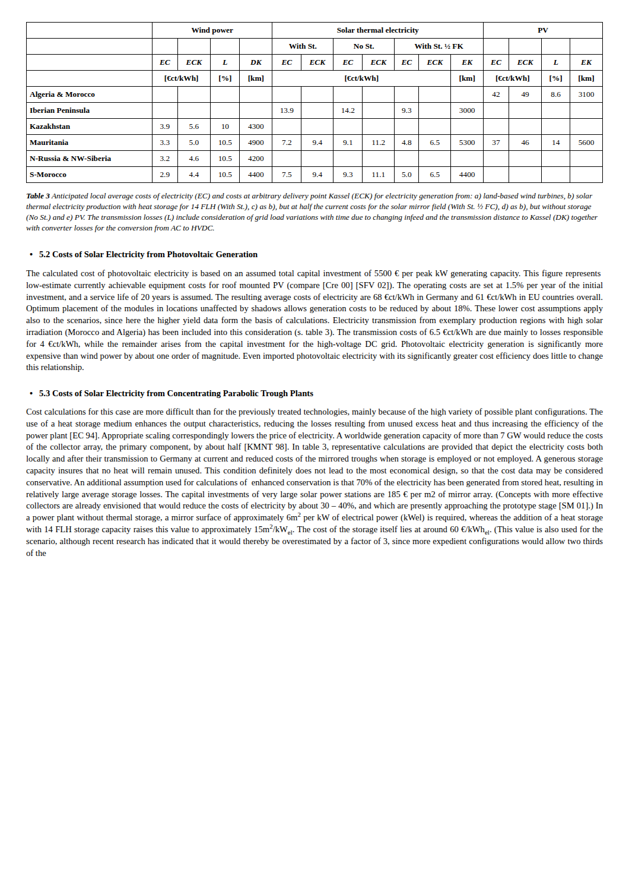| | Wind power | Solar thermal electricity | PV |
| --- | --- | --- | --- |
| | | | | | With St. | No St. | With St. ½ FK | | | | |
| | EC | ECK | L | DK | EC | ECK | EC | ECK | EC | ECK | EK | EC | ECK | L | EK |
| | [€ct/kWh] | [%] | [km] | [€ct/kWh] | [km] | [€ct/kWh] | [%] | [km] |
| Algeria & Morocco | | | | | | | | | | | | 42 | 49 | 8.6 | 3100 |
| Iberian Peninsula | | | | | 13.9 | | 14.2 | | 9.3 | | 3000 | | | | |
| Kazakhstan | 3.9 | 5.6 | 10 | 4300 | | | | | | | | | | | |
| Mauritania | 3.3 | 5.0 | 10.5 | 4900 | 7.2 | 9.4 | 9.1 | 11.2 | 4.8 | 6.5 | 5300 | 37 | 46 | 14 | 5600 |
| N-Russia & NW-Siberia | 3.2 | 4.6 | 10.5 | 4200 | | | | | | | | | | | |
| S-Morocco | 2.9 | 4.4 | 10.5 | 4400 | 7.5 | 9.4 | 9.3 | 11.1 | 5.0 | 6.5 | 4400 | | | | |
Table 3 Anticipated local average costs of electricity (EC) and costs at arbitrary delivery point Kassel (ECK) for electricity generation from: a) land-based wind turbines, b) solar thermal electricity production with heat storage for 14 FLH (With St.), c) as b), but at half the current costs for the solar mirror field (With St. ½ FC), d) as b), but without storage (No St.) and e) PV. The transmission losses (L) include consideration of grid load variations with time due to changing infeed and the transmission distance to Kassel (DK) together with converter losses for the conversion from AC to HVDC.
5.2 Costs of Solar Electricity from Photovoltaic Generation
The calculated cost of photovoltaic electricity is based on an assumed total capital investment of 5500 € per peak kW generating capacity. This figure represents low-estimate currently achievable equipment costs for roof mounted PV (compare [Cre 00] [SFV 02]). The operating costs are set at 1.5% per year of the initial investment, and a service life of 20 years is assumed. The resulting average costs of electricity are 68 €ct/kWh in Germany and 61 €ct/kWh in EU countries overall. Optimum placement of the modules in locations unaffected by shadows allows generation costs to be reduced by about 18%. These lower cost assumptions apply also to the scenarios, since here the higher yield data form the basis of calculations. Electricity transmission from exemplary production regions with high solar irradiation (Morocco and Algeria) has been included into this consideration (s. table 3). The transmission costs of 6.5 €ct/kWh are due mainly to losses responsible for 4 €ct/kWh, while the remainder arises from the capital investment for the high-voltage DC grid. Photovoltaic electricity generation is significantly more expensive than wind power by about one order of magnitude. Even imported photovoltaic electricity with its significantly greater cost efficiency does little to change this relationship.
5.3 Costs of Solar Electricity from Concentrating Parabolic Trough Plants
Cost calculations for this case are more difficult than for the previously treated technologies, mainly because of the high variety of possible plant configurations. The use of a heat storage medium enhances the output characteristics, reducing the losses resulting from unused excess heat and thus increasing the efficiency of the power plant [EC 94]. Appropriate scaling correspondingly lowers the price of electricity. A worldwide generation capacity of more than 7 GW would reduce the costs of the collector array, the primary component, by about half [KMNT 98]. In table 3, representative calculations are provided that depict the electricity costs both locally and after their transmission to Germany at current and reduced costs of the mirrored troughs when storage is employed or not employed. A generous storage capacity insures that no heat will remain unused. This condition definitely does not lead to the most economical design, so that the cost data may be considered conservative. An additional assumption used for calculations of enhanced conservation is that 70% of the electricity has been generated from stored heat, resulting in relatively large average storage losses. The capital investments of very large solar power stations are 185 € per m2 of mirror array. (Concepts with more effective collectors are already envisioned that would reduce the costs of electricity by about 30 – 40%, and which are presently approaching the prototype stage [SM 01].) In a power plant without thermal storage, a mirror surface of approximately 6m2 per kW of electrical power (kWel) is required, whereas the addition of a heat storage with 14 FLH storage capacity raises this value to approximately 15m2/kWel. The cost of the storage itself lies at around 60 €/kWhel. (This value is also used for the scenario, although recent research has indicated that it would thereby be overestimated by a factor of 3, since more expedient configurations would allow two thirds of the